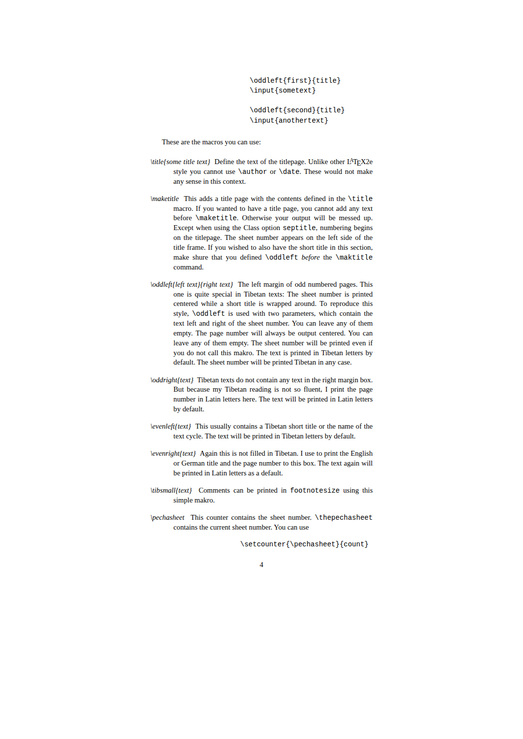\oddleft{first}{title}
\input{sometext}

\oddleft{second}{title}
\input{anothertext}
These are the macros you can use:
\title{some title text} Define the text of the titlepage. Unlike other LATEX2e style you cannot use \author or \date. These would not make any sense in this context.
\maketitle This adds a title page with the contents defined in the \title macro. If you wanted to have a title page, you cannot add any text before \maketitle. Otherwise your output will be messed up. Except when using the Class option septitle, numbering begins on the titlepage. The sheet number appears on the left side of the title frame. If you wished to also have the short title in this section, make shure that you defined \oddleft before the \maktitle command.
\oddleft{left text}{right text} The left margin of odd numbered pages. This one is quite special in Tibetan texts: The sheet number is printed centered while a short title is wrapped around. To reproduce this style, \oddleft is used with two parameters, which contain the text left and right of the sheet number. You can leave any of them empty. The page number will always be output centered. You can leave any of them empty. The sheet number will be printed even if you do not call this makro. The text is printed in Tibetan letters by default. The sheet number will be printed Tibetan in any case.
\oddright{text} Tibetan texts do not contain any text in the right margin box. But because my Tibetan reading is not so fluent, I print the page number in Latin letters here. The text will be printed in Latin letters by default.
\evenleft{text} This usually contains a Tibetan short title or the name of the text cycle. The text will be printed in Tibetan letters by default.
\evenright{text} Again this is not filled in Tibetan. I use to print the English or German title and the page number to this box. The text again will be printed in Latin letters as a default.
\tibsmall{text} Comments can be printed in footnotesize using this simple makro.
\pechasheet This counter contains the sheet number. \thepechasheet contains the current sheet number. You can use
\setcounter{\pechasheet}{count}
4